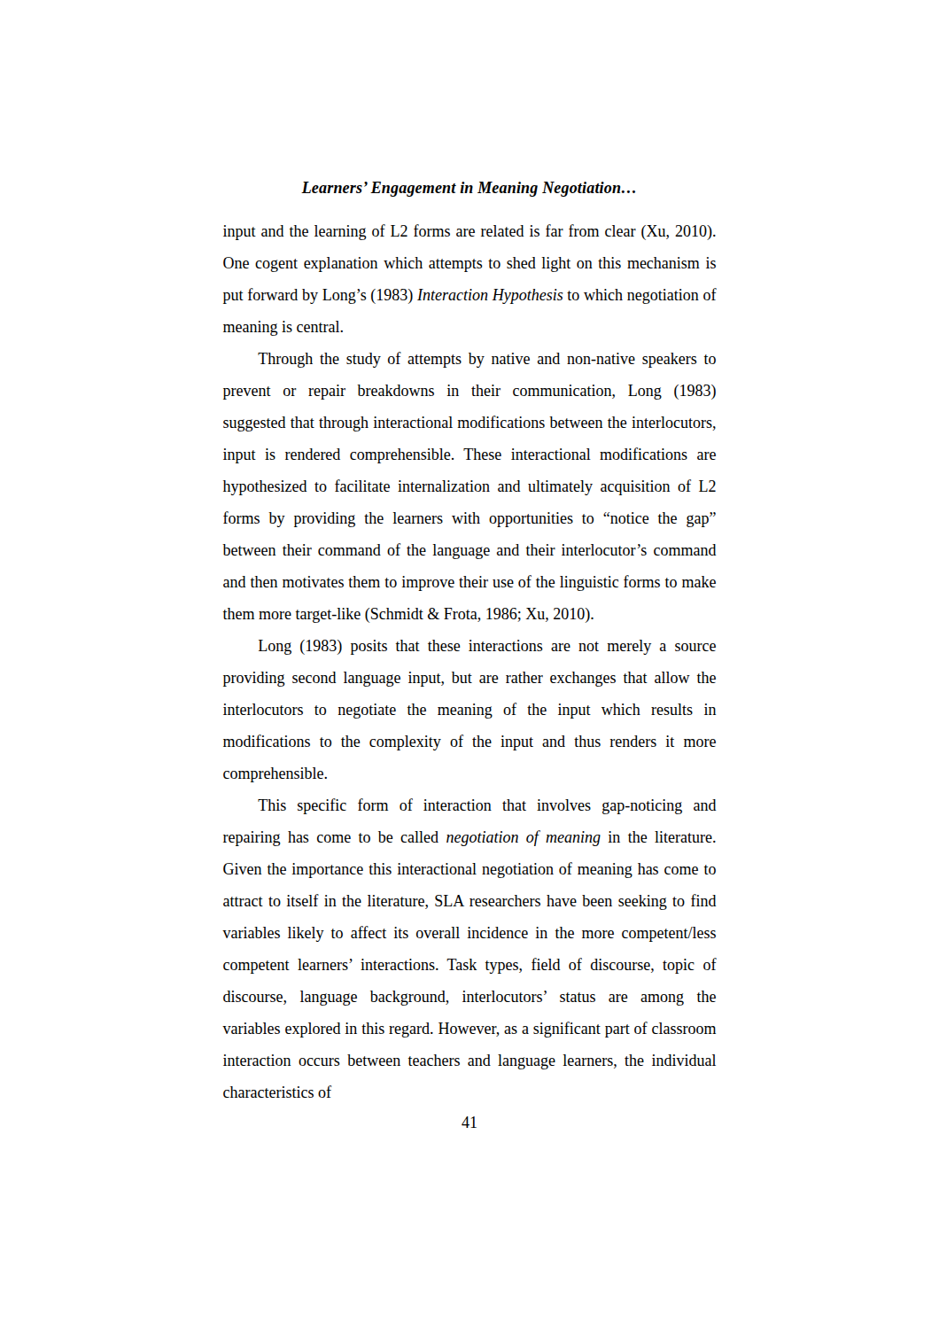Learners’ Engagement in Meaning Negotiation…
input and the learning of L2 forms are related is far from clear (Xu, 2010). One cogent explanation which attempts to shed light on this mechanism is put forward by Long’s (1983) Interaction Hypothesis to which negotiation of meaning is central.
Through the study of attempts by native and non-native speakers to prevent or repair breakdowns in their communication, Long (1983) suggested that through interactional modifications between the interlocutors, input is rendered comprehensible. These interactional modifications are hypothesized to facilitate internalization and ultimately acquisition of L2 forms by providing the learners with opportunities to “notice the gap” between their command of the language and their interlocutor’s command and then motivates them to improve their use of the linguistic forms to make them more target-like (Schmidt & Frota, 1986; Xu, 2010).
Long (1983) posits that these interactions are not merely a source providing second language input, but are rather exchanges that allow the interlocutors to negotiate the meaning of the input which results in modifications to the complexity of the input and thus renders it more comprehensible.
This specific form of interaction that involves gap-noticing and repairing has come to be called negotiation of meaning in the literature. Given the importance this interactional negotiation of meaning has come to attract to itself in the literature, SLA researchers have been seeking to find variables likely to affect its overall incidence in the more competent/less competent learners’ interactions. Task types, field of discourse, topic of discourse, language background, interlocutors’ status are among the variables explored in this regard. However, as a significant part of classroom interaction occurs between teachers and language learners, the individual characteristics of
41